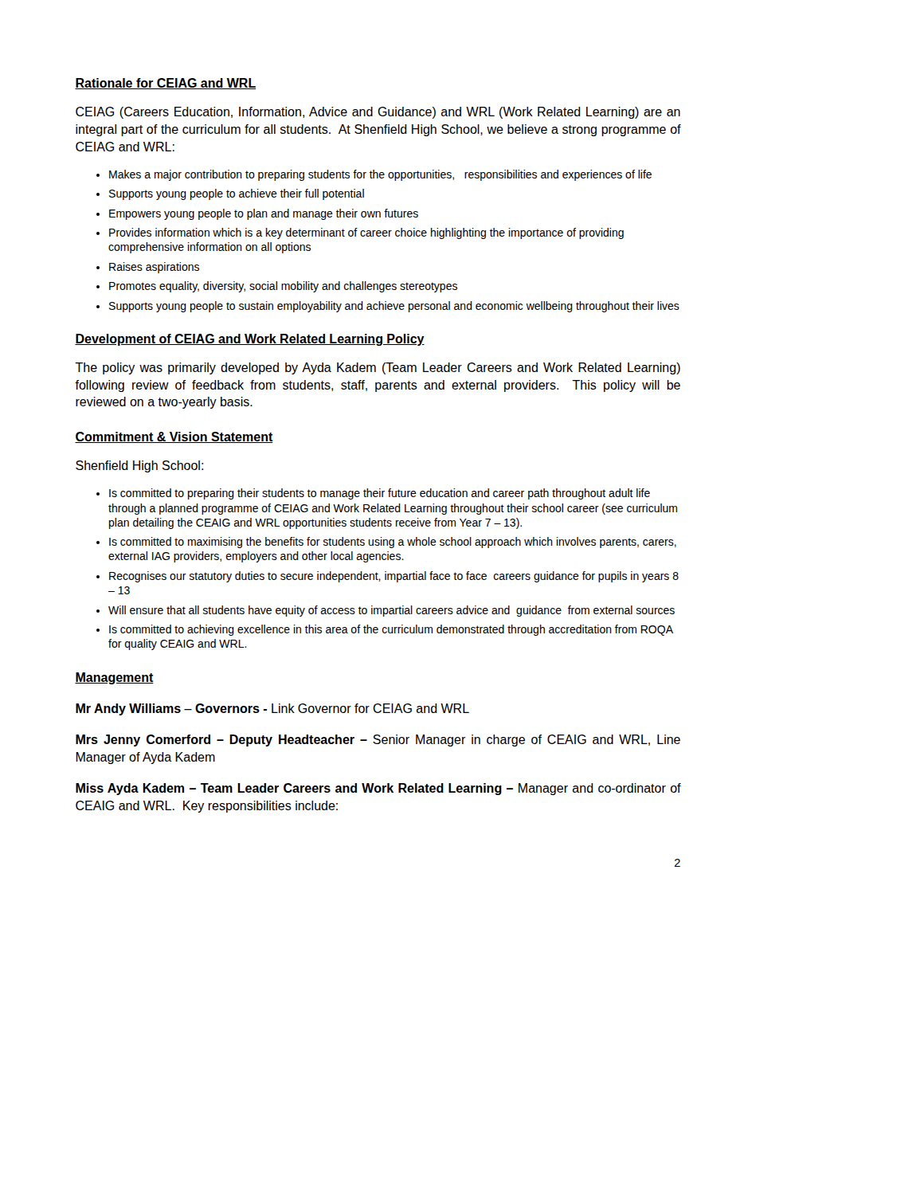Rationale for CEIAG and WRL
CEIAG (Careers Education, Information, Advice and Guidance) and WRL (Work Related Learning) are an integral part of the curriculum for all students. At Shenfield High School, we believe a strong programme of CEIAG and WRL:
Makes a major contribution to preparing students for the opportunities, responsibilities and experiences of life
Supports young people to achieve their full potential
Empowers young people to plan and manage their own futures
Provides information which is a key determinant of career choice highlighting the importance of providing comprehensive information on all options
Raises aspirations
Promotes equality, diversity, social mobility and challenges stereotypes
Supports young people to sustain employability and achieve personal and economic wellbeing throughout their lives
Development of CEIAG and Work Related Learning Policy
The policy was primarily developed by Ayda Kadem (Team Leader Careers and Work Related Learning) following review of feedback from students, staff, parents and external providers. This policy will be reviewed on a two-yearly basis.
Commitment & Vision Statement
Shenfield High School:
Is committed to preparing their students to manage their future education and career path throughout adult life through a planned programme of CEIAG and Work Related Learning throughout their school career (see curriculum plan detailing the CEAIG and WRL opportunities students receive from Year 7 – 13).
Is committed to maximising the benefits for students using a whole school approach which involves parents, carers, external IAG providers, employers and other local agencies.
Recognises our statutory duties to secure independent, impartial face to face careers guidance for pupils in years 8 – 13
Will ensure that all students have equity of access to impartial careers advice and guidance from external sources
Is committed to achieving excellence in this area of the curriculum demonstrated through accreditation from ROQA for quality CEAIG and WRL.
Management
Mr Andy Williams – Governors - Link Governor for CEIAG and WRL
Mrs Jenny Comerford – Deputy Headteacher – Senior Manager in charge of CEAIG and WRL, Line Manager of Ayda Kadem
Miss Ayda Kadem – Team Leader Careers and Work Related Learning – Manager and co-ordinator of CEAIG and WRL. Key responsibilities include:
2